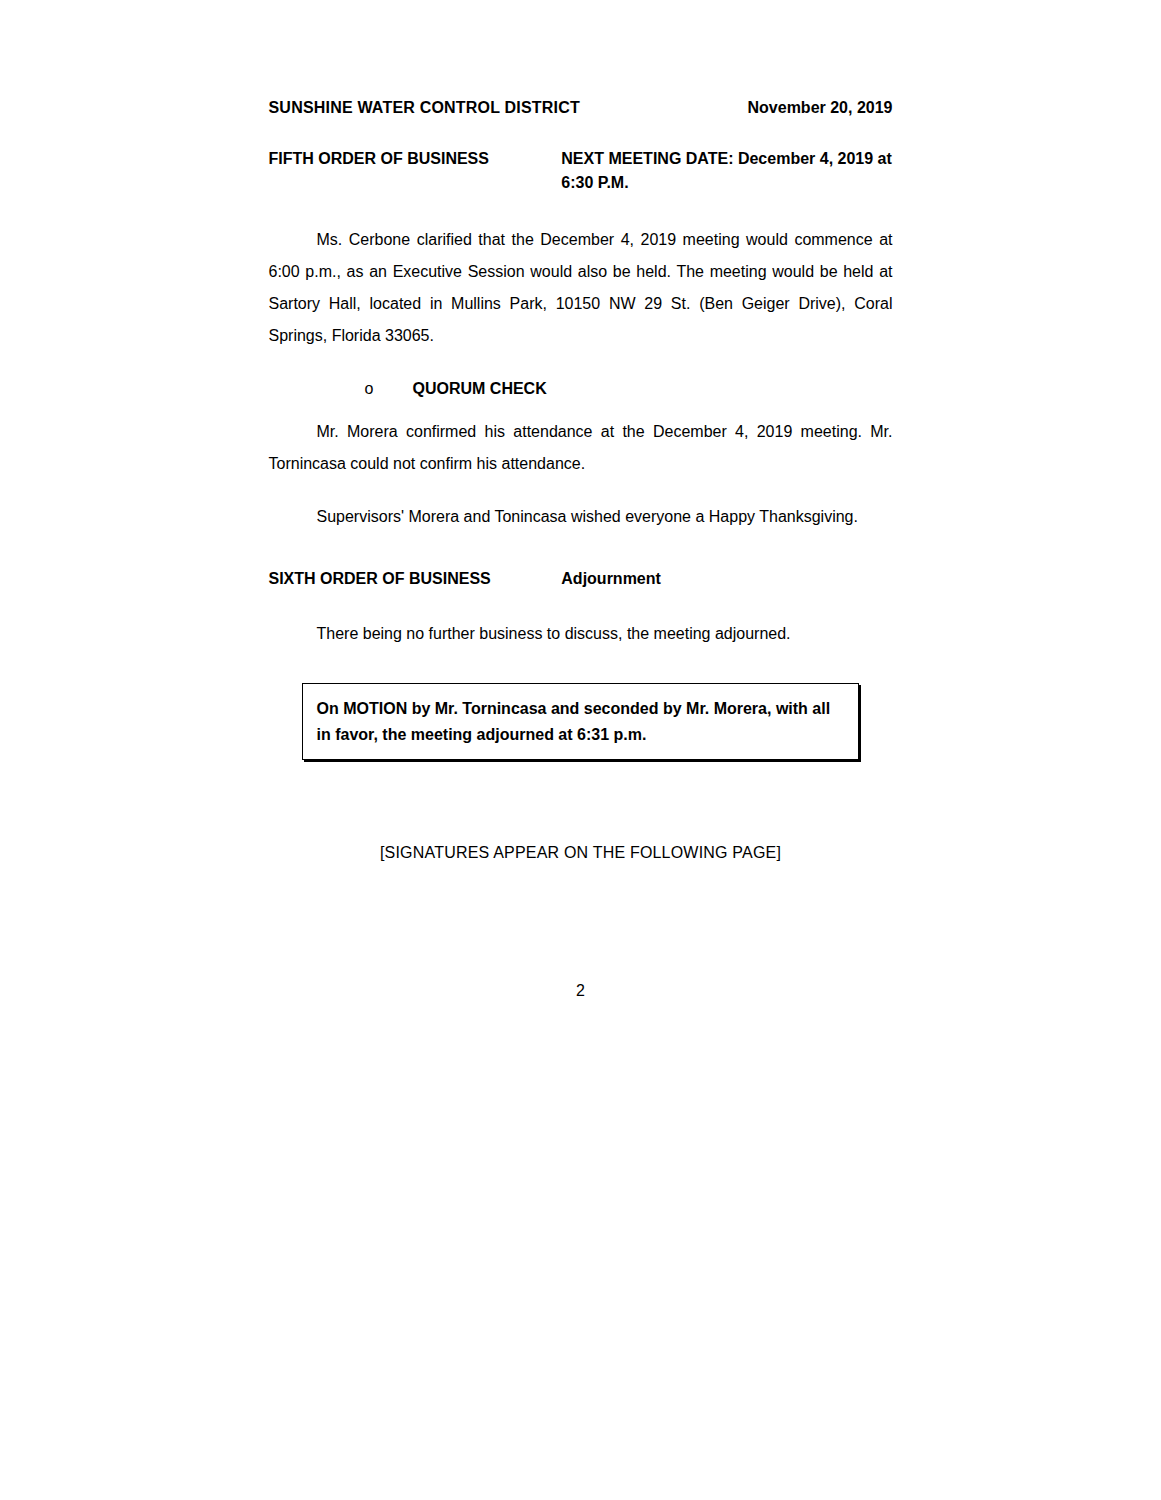SUNSHINE WATER CONTROL DISTRICT
November 20, 2019
FIFTH ORDER OF BUSINESS
NEXT MEETING DATE: December 4, 2019 at 6:30 P.M.
Ms. Cerbone clarified that the December 4, 2019 meeting would commence at 6:00 p.m., as an Executive Session would also be held. The meeting would be held at Sartory Hall, located in Mullins Park, 10150 NW 29 St. (Ben Geiger Drive), Coral Springs, Florida 33065.
o QUORUM CHECK
Mr. Morera confirmed his attendance at the December 4, 2019 meeting. Mr. Tornincasa could not confirm his attendance.
Supervisors' Morera and Tonincasa wished everyone a Happy Thanksgiving.
SIXTH ORDER OF BUSINESS
Adjournment
There being no further business to discuss, the meeting adjourned.
On MOTION by Mr. Tornincasa and seconded by Mr. Morera, with all in favor, the meeting adjourned at 6:31 p.m.
[SIGNATURES APPEAR ON THE FOLLOWING PAGE]
2